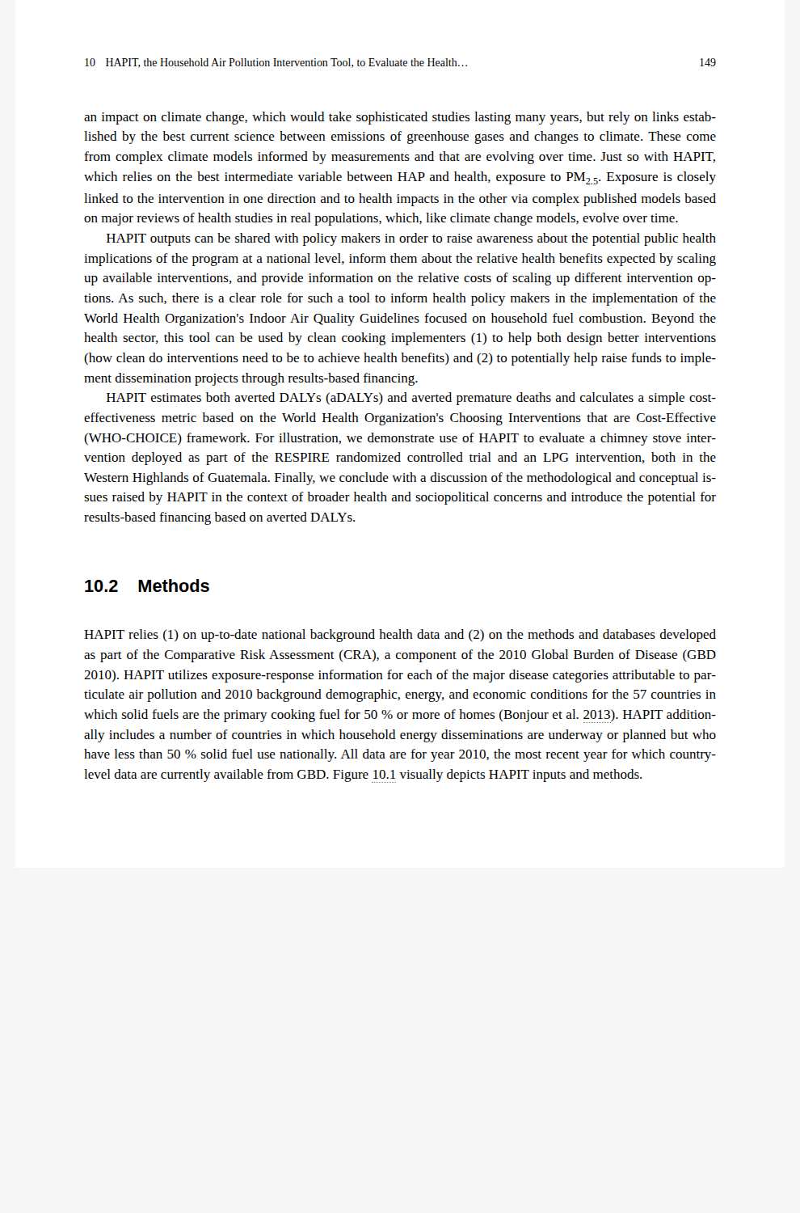10 HAPIT, the Household Air Pollution Intervention Tool, to Evaluate the Health… 149
an impact on climate change, which would take sophisticated studies lasting many years, but rely on links established by the best current science between emissions of greenhouse gases and changes to climate. These come from complex climate models informed by measurements and that are evolving over time. Just so with HAPIT, which relies on the best intermediate variable between HAP and health, exposure to PM2.5. Exposure is closely linked to the intervention in one direction and to health impacts in the other via complex published models based on major reviews of health studies in real populations, which, like climate change models, evolve over time.
HAPIT outputs can be shared with policy makers in order to raise awareness about the potential public health implications of the program at a national level, inform them about the relative health benefits expected by scaling up available interventions, and provide information on the relative costs of scaling up different intervention options. As such, there is a clear role for such a tool to inform health policy makers in the implementation of the World Health Organization's Indoor Air Quality Guidelines focused on household fuel combustion. Beyond the health sector, this tool can be used by clean cooking implementers (1) to help both design better interventions (how clean do interventions need to be to achieve health benefits) and (2) to potentially help raise funds to implement dissemination projects through results-based financing.
HAPIT estimates both averted DALYs (aDALYs) and averted premature deaths and calculates a simple cost-effectiveness metric based on the World Health Organization's Choosing Interventions that are Cost-Effective (WHO-CHOICE) framework. For illustration, we demonstrate use of HAPIT to evaluate a chimney stove intervention deployed as part of the RESPIRE randomized controlled trial and an LPG intervention, both in the Western Highlands of Guatemala. Finally, we conclude with a discussion of the methodological and conceptual issues raised by HAPIT in the context of broader health and sociopolitical concerns and introduce the potential for results-based financing based on averted DALYs.
10.2 Methods
HAPIT relies (1) on up-to-date national background health data and (2) on the methods and databases developed as part of the Comparative Risk Assessment (CRA), a component of the 2010 Global Burden of Disease (GBD 2010). HAPIT utilizes exposure-response information for each of the major disease categories attributable to particulate air pollution and 2010 background demographic, energy, and economic conditions for the 57 countries in which solid fuels are the primary cooking fuel for 50 % or more of homes (Bonjour et al. 2013). HAPIT additionally includes a number of countries in which household energy disseminations are underway or planned but who have less than 50 % solid fuel use nationally. All data are for year 2010, the most recent year for which country-level data are currently available from GBD. Figure 10.1 visually depicts HAPIT inputs and methods.